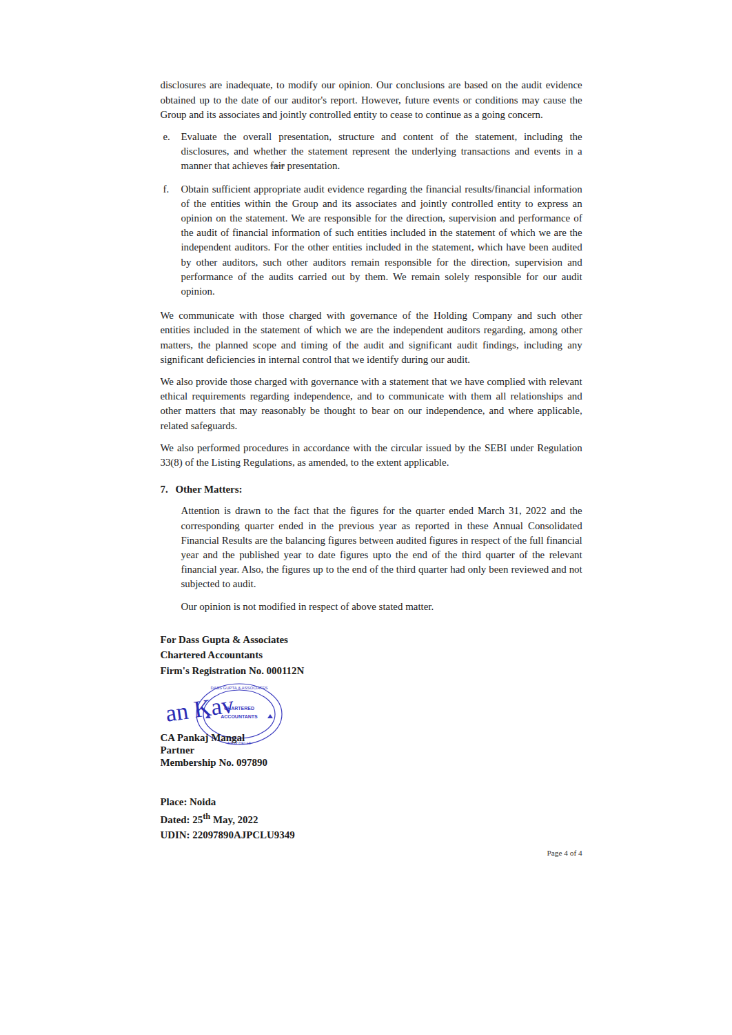disclosures are inadequate, to modify our opinion. Our conclusions are based on the audit evidence obtained up to the date of our auditor's report. However, future events or conditions may cause the Group and its associates and jointly controlled entity to cease to continue as a going concern.
e. Evaluate the overall presentation, structure and content of the statement, including the disclosures, and whether the statement represent the underlying transactions and events in a manner that achieves fair presentation.
f. Obtain sufficient appropriate audit evidence regarding the financial results/financial information of the entities within the Group and its associates and jointly controlled entity to express an opinion on the statement. We are responsible for the direction, supervision and performance of the audit of financial information of such entities included in the statement of which we are the independent auditors. For the other entities included in the statement, which have been audited by other auditors, such other auditors remain responsible for the direction, supervision and performance of the audits carried out by them. We remain solely responsible for our audit opinion.
We communicate with those charged with governance of the Holding Company and such other entities included in the statement of which we are the independent auditors regarding, among other matters, the planned scope and timing of the audit and significant audit findings, including any significant deficiencies in internal control that we identify during our audit.
We also provide those charged with governance with a statement that we have complied with relevant ethical requirements regarding independence, and to communicate with them all relationships and other matters that may reasonably be thought to bear on our independence, and where applicable, related safeguards.
We also performed procedures in accordance with the circular issued by the SEBI under Regulation 33(8) of the Listing Regulations, as amended, to the extent applicable.
7. Other Matters:
Attention is drawn to the fact that the figures for the quarter ended March 31, 2022 and the corresponding quarter ended in the previous year as reported in these Annual Consolidated Financial Results are the balancing figures between audited figures in respect of the full financial year and the published year to date figures upto the end of the third quarter of the relevant financial year. Also, the figures up to the end of the third quarter had only been reviewed and not subjected to audit.
Our opinion is not modified in respect of above stated matter.
For Dass Gupta & Associates
Chartered Accountants
Firm's Registration No. 000112N
CHARTERED ACCOUNTANTS DASS GUPTA & ASSOCIATES NEW DELHI
an Kav
CA Pankaj Mangal
Partner
Membership No. 097890
Place: Noida
Dated: 25th May, 2022
UDIN: 22097890AJPCLU9349
Page 4 of 4